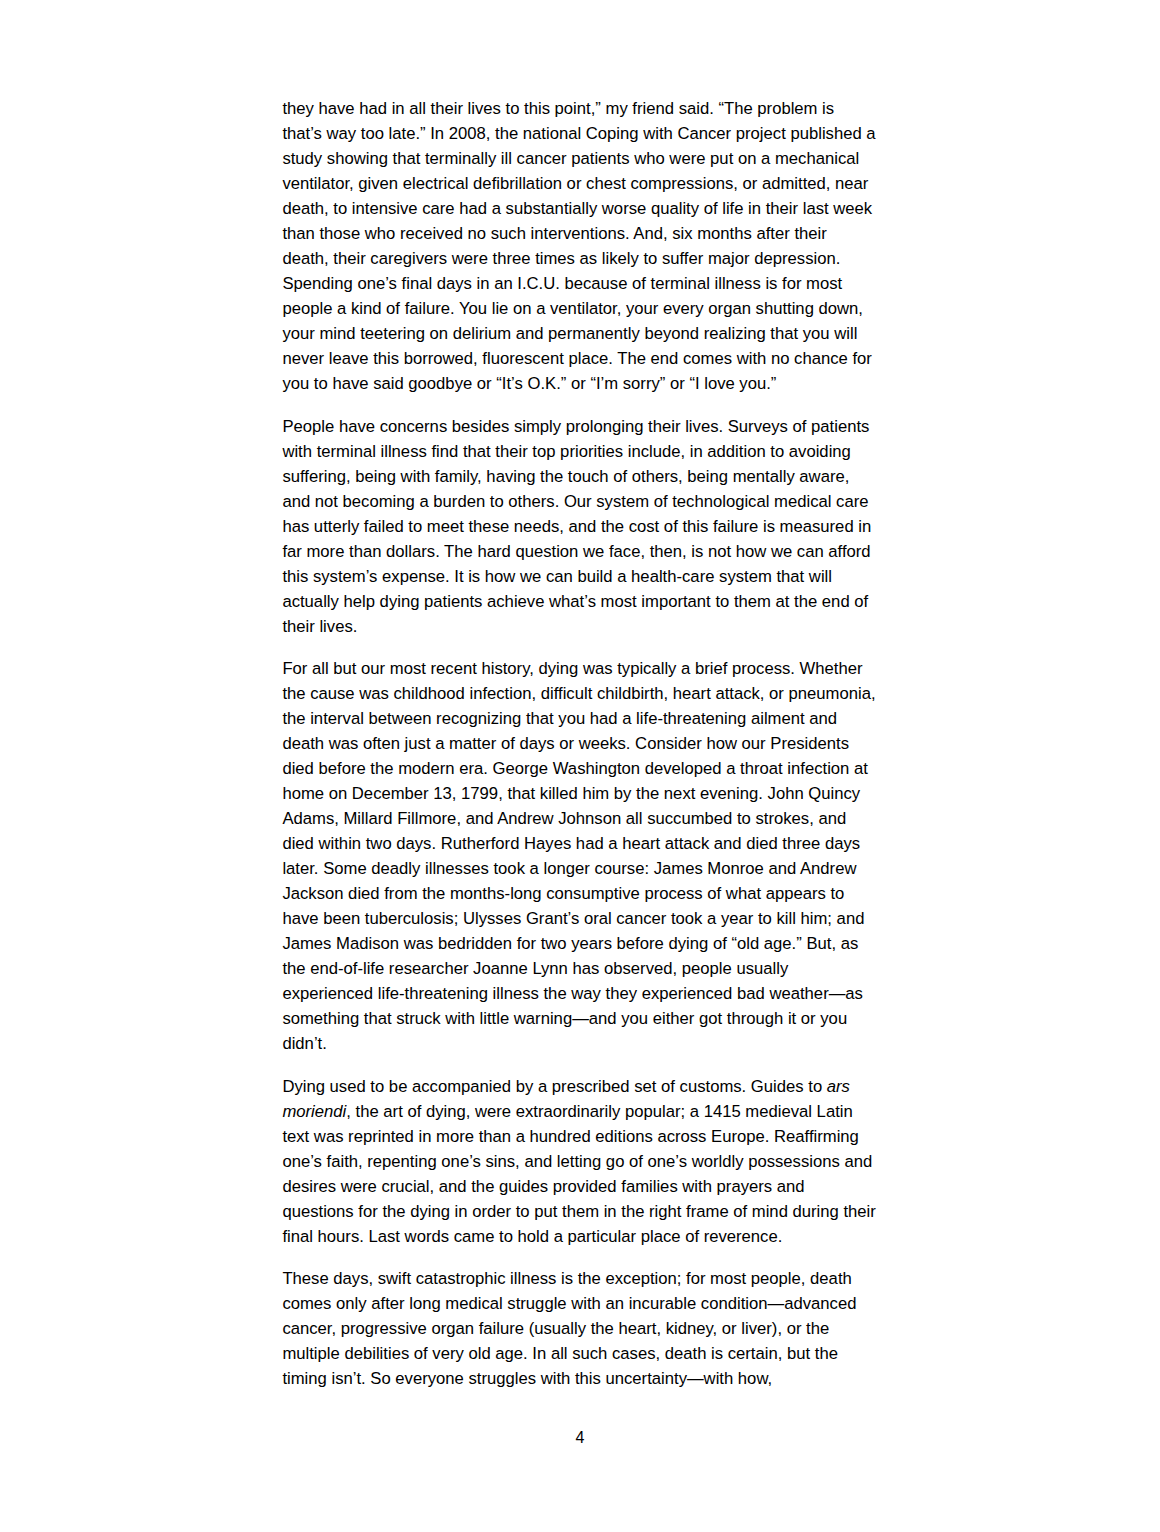they have had in all their lives to this point,” my friend said. “The problem is that’s way too late.” In 2008, the national Coping with Cancer project published a study showing that terminally ill cancer patients who were put on a mechanical ventilator, given electrical defibrillation or chest compressions, or admitted, near death, to intensive care had a substantially worse quality of life in their last week than those who received no such interventions. And, six months after their death, their caregivers were three times as likely to suffer major depression. Spending one’s final days in an I.C.U. because of terminal illness is for most people a kind of failure. You lie on a ventilator, your every organ shutting down, your mind teetering on delirium and permanently beyond realizing that you will never leave this borrowed, fluorescent place. The end comes with no chance for you to have said goodbye or “It’s O.K.” or “I’m sorry” or “I love you.”
People have concerns besides simply prolonging their lives. Surveys of patients with terminal illness find that their top priorities include, in addition to avoiding suffering, being with family, having the touch of others, being mentally aware, and not becoming a burden to others. Our system of technological medical care has utterly failed to meet these needs, and the cost of this failure is measured in far more than dollars. The hard question we face, then, is not how we can afford this system’s expense. It is how we can build a health-care system that will actually help dying patients achieve what’s most important to them at the end of their lives.
For all but our most recent history, dying was typically a brief process. Whether the cause was childhood infection, difficult childbirth, heart attack, or pneumonia, the interval between recognizing that you had a life-threatening ailment and death was often just a matter of days or weeks. Consider how our Presidents died before the modern era. George Washington developed a throat infection at home on December 13, 1799, that killed him by the next evening. John Quincy Adams, Millard Fillmore, and Andrew Johnson all succumbed to strokes, and died within two days. Rutherford Hayes had a heart attack and died three days later. Some deadly illnesses took a longer course: James Monroe and Andrew Jackson died from the months-long consumptive process of what appears to have been tuberculosis; Ulysses Grant’s oral cancer took a year to kill him; and James Madison was bedridden for two years before dying of “old age.” But, as the end-of-life researcher Joanne Lynn has observed, people usually experienced life-threatening illness the way they experienced bad weather—as something that struck with little warning—and you either got through it or you didn’t.
Dying used to be accompanied by a prescribed set of customs. Guides to ars moriendi, the art of dying, were extraordinarily popular; a 1415 medieval Latin text was reprinted in more than a hundred editions across Europe. Reaffirming one’s faith, repenting one’s sins, and letting go of one’s worldly possessions and desires were crucial, and the guides provided families with prayers and questions for the dying in order to put them in the right frame of mind during their final hours. Last words came to hold a particular place of reverence.
These days, swift catastrophic illness is the exception; for most people, death comes only after long medical struggle with an incurable condition—advanced cancer, progressive organ failure (usually the heart, kidney, or liver), or the multiple debilities of very old age. In all such cases, death is certain, but the timing isn’t. So everyone struggles with this uncertainty—with how,
4